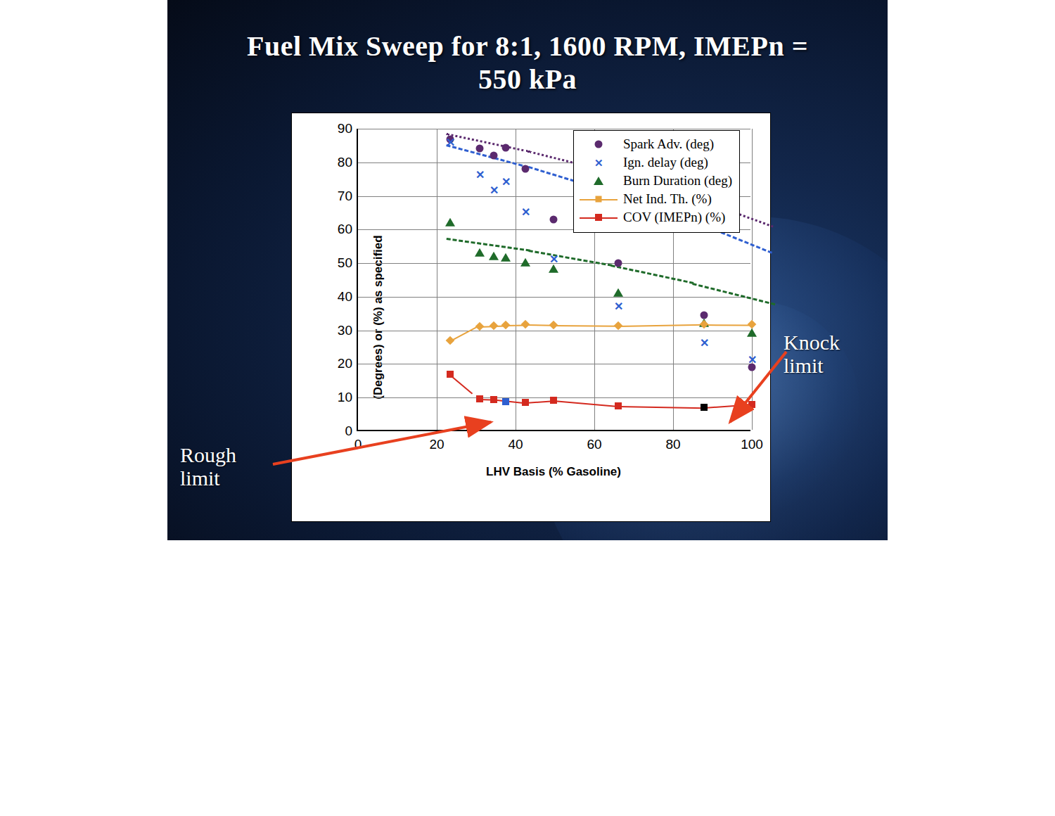Fuel Mix Sweep for 8:1, 1600 RPM, IMEPn =
550 kPa
(Degrees) or (%) as specified
90
80
70
60
50
40
30
20
10
0
0
20
40
60
80
100
✕
✕
✕
✕
✕
✕
✕
✕
✕
LHV Basis (% Gasoline)
Spark Adv. (deg)
✕ Ign. delay (deg)
Burn Duration (deg)
Net Ind. Th. (%)
COV (IMEPn) (%)
Knock
limit
Rough
limit